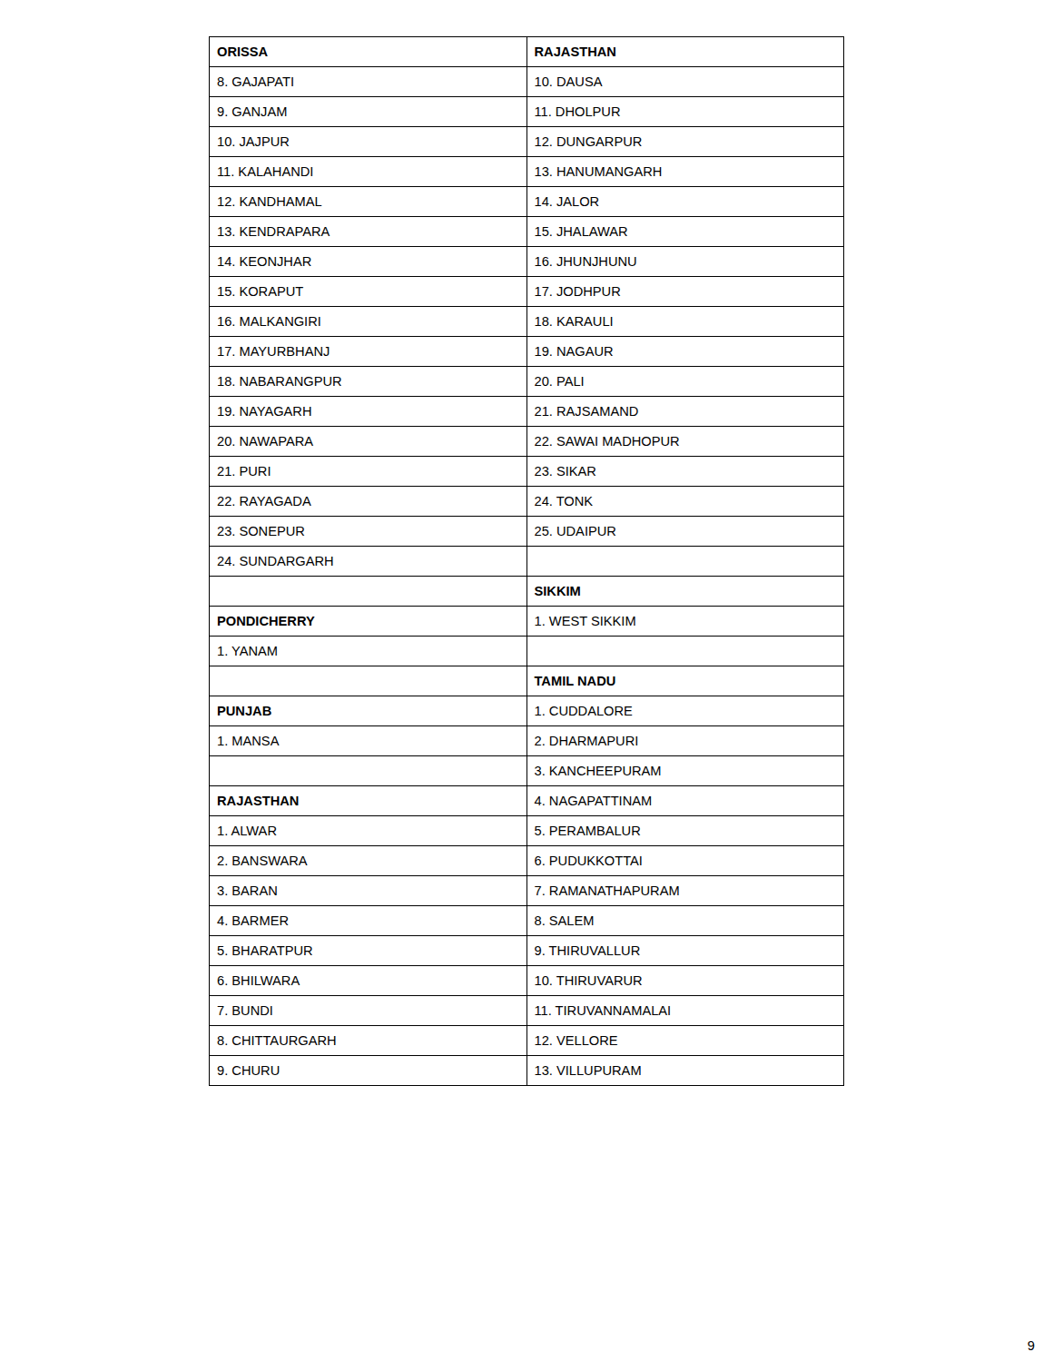| ORISSA | RAJASTHAN |
| 8. GAJAPATI | 10. DAUSA |
| 9. GANJAM | 11. DHOLPUR |
| 10. JAJPUR | 12. DUNGARPUR |
| 11. KALAHANDI | 13. HANUMANGARH |
| 12. KANDHAMAL | 14. JALOR |
| 13. KENDRAPARA | 15. JHALAWAR |
| 14. KEONJHAR | 16. JHUNJHUNU |
| 15. KORAPUT | 17. JODHPUR |
| 16. MALKANGIRI | 18. KARAULI |
| 17. MAYURBHANJ | 19. NAGAUR |
| 18. NABARANGPUR | 20. PALI |
| 19. NAYAGARH | 21. RAJSAMAND |
| 20. NAWAPARA | 22. SAWAI MADHOPUR |
| 21. PURI | 23. SIKAR |
| 22. RAYAGADA | 24. TONK |
| 23. SONEPUR | 25. UDAIPUR |
| 24. SUNDARGARH | |
| | SIKKIM |
| PONDICHERRY | 1. WEST SIKKIM |
| 1. YANAM | |
| | TAMIL NADU |
| PUNJAB | 1. CUDDALORE |
| 1. MANSA | 2. DHARMAPURI |
| | 3. KANCHEEPURAM |
| RAJASTHAN | 4. NAGAPATTINAM |
| 1. ALWAR | 5. PERAMBALUR |
| 2. BANSWARA | 6. PUDUKKOTTAI |
| 3. BARAN | 7. RAMANATHAPURAM |
| 4. BARMER | 8. SALEM |
| 5. BHARATPUR | 9. THIRUVALLUR |
| 6. BHILWARA | 10. THIRUVARUR |
| 7. BUNDI | 11. TIRUVANNAMALAI |
| 8. CHITTAURGARH | 12. VELLORE |
| 9. CHURU | 13. VILLUPURAM |
9